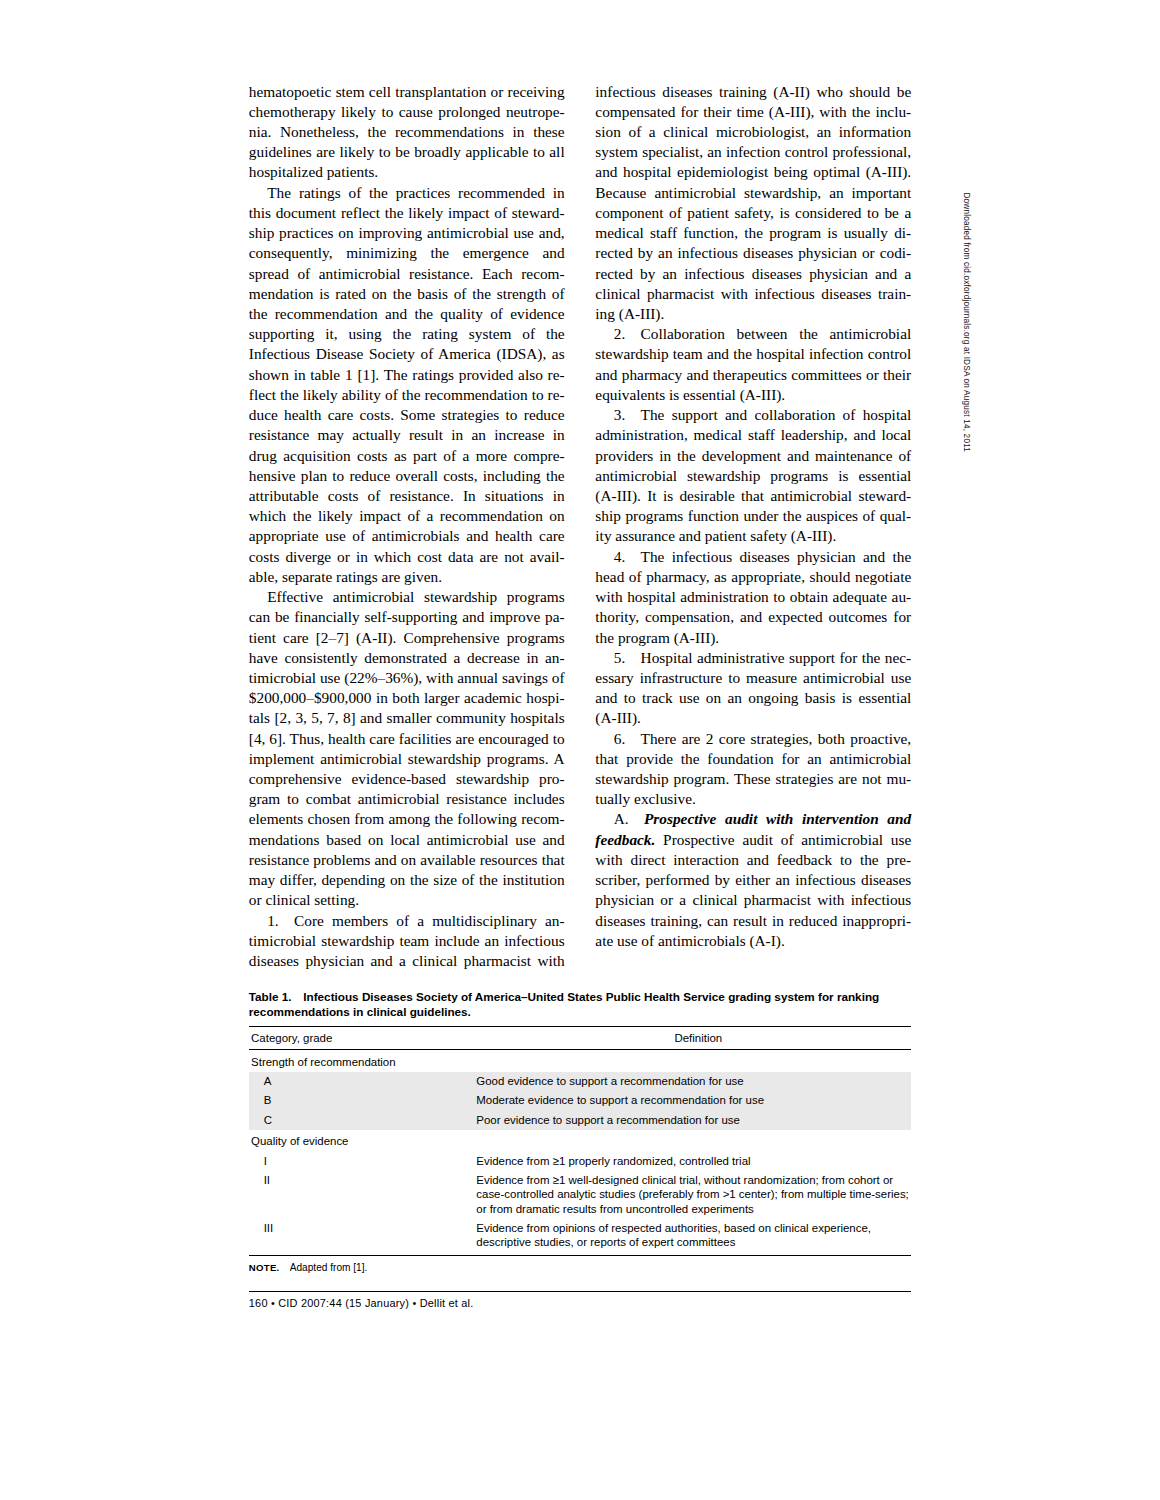Downloaded from cid.oxfordjournals.org at IDSA on August 14, 2011
hematopoetic stem cell transplantation or receiving chemotherapy likely to cause prolonged neutropenia. Nonetheless, the recommendations in these guidelines are likely to be broadly applicable to all hospitalized patients.
The ratings of the practices recommended in this document reflect the likely impact of stewardship practices on improving antimicrobial use and, consequently, minimizing the emergence and spread of antimicrobial resistance. Each recommendation is rated on the basis of the strength of the recommendation and the quality of evidence supporting it, using the rating system of the Infectious Disease Society of America (IDSA), as shown in table 1 [1]. The ratings provided also reflect the likely ability of the recommendation to reduce health care costs. Some strategies to reduce resistance may actually result in an increase in drug acquisition costs as part of a more comprehensive plan to reduce overall costs, including the attributable costs of resistance. In situations in which the likely impact of a recommendation on appropriate use of antimicrobials and health care costs diverge or in which cost data are not available, separate ratings are given.
Effective antimicrobial stewardship programs can be financially self-supporting and improve patient care [2–7] (A-II). Comprehensive programs have consistently demonstrated a decrease in antimicrobial use (22%–36%), with annual savings of $200,000–$900,000 in both larger academic hospitals [2, 3, 5, 7, 8] and smaller community hospitals [4, 6]. Thus, health care facilities are encouraged to implement antimicrobial stewardship programs. A comprehensive evidence-based stewardship program to combat antimicrobial resistance includes elements chosen from among the following recommendations based on local antimicrobial use and resistance problems and on available resources that may differ, depending on the size of the institution or clinical setting.
1. Core members of a multidisciplinary antimicrobial stewardship team include an infectious diseases physician and a clinical pharmacist with infectious diseases training (A-II) who should be compensated for their time (A-III), with the inclusion of a clinical microbiologist, an information system specialist, an infection control professional, and hospital epidemiologist being optimal (A-III). Because antimicrobial stewardship, an important component of patient safety, is considered to be a medical staff function, the program is usually directed by an infectious diseases physician or codirected by an infectious diseases physician and a clinical pharmacist with infectious diseases training (A-III).
2. Collaboration between the antimicrobial stewardship team and the hospital infection control and pharmacy and therapeutics committees or their equivalents is essential (A-III).
3. The support and collaboration of hospital administration, medical staff leadership, and local providers in the development and maintenance of antimicrobial stewardship programs is essential (A-III). It is desirable that antimicrobial stewardship programs function under the auspices of quality assurance and patient safety (A-III).
4. The infectious diseases physician and the head of pharmacy, as appropriate, should negotiate with hospital administration to obtain adequate authority, compensation, and expected outcomes for the program (A-III).
5. Hospital administrative support for the necessary infrastructure to measure antimicrobial use and to track use on an ongoing basis is essential (A-III).
6. There are 2 core strategies, both proactive, that provide the foundation for an antimicrobial stewardship program. These strategies are not mutually exclusive.
A. Prospective audit with intervention and feedback. Prospective audit of antimicrobial use with direct interaction and feedback to the prescriber, performed by either an infectious diseases physician or a clinical pharmacist with infectious diseases training, can result in reduced inappropriate use of antimicrobials (A-I).
Table 1. Infectious Diseases Society of America–United States Public Health Service grading system for ranking recommendations in clinical guidelines.
| Category, grade | Definition |
| --- | --- |
| Strength of recommendation | |
| A | Good evidence to support a recommendation for use |
| B | Moderate evidence to support a recommendation for use |
| C | Poor evidence to support a recommendation for use |
| Quality of evidence | |
| I | Evidence from ≥1 properly randomized, controlled trial |
| II | Evidence from ≥1 well-designed clinical trial, without randomization; from cohort or case-controlled analytic studies (preferably from >1 center); from multiple time-series; or from dramatic results from uncontrolled experiments |
| III | Evidence from opinions of respected authorities, based on clinical experience, descriptive studies, or reports of expert committees |
NOTE. Adapted from [1].
160 • CID 2007:44 (15 January) • Dellit et al.